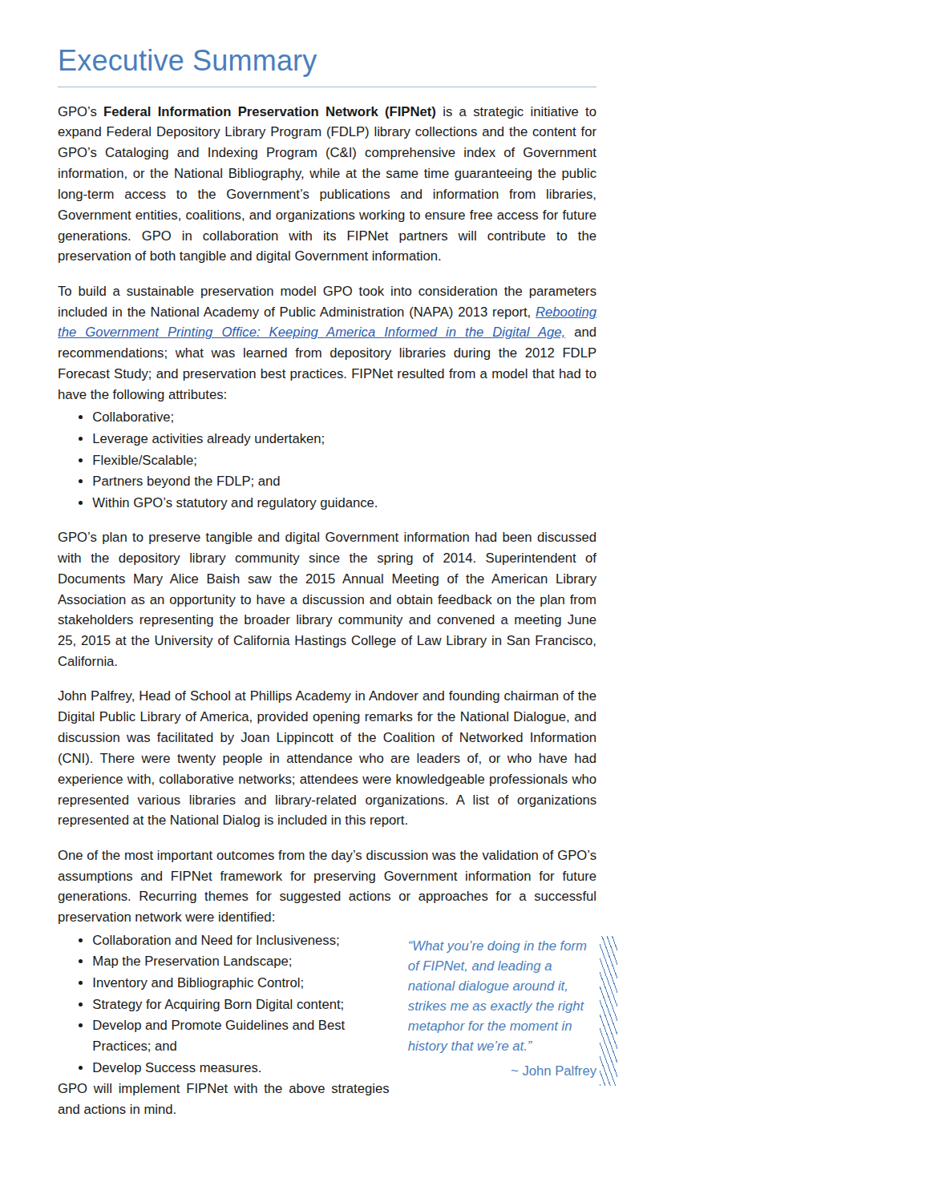Executive Summary
GPO’s Federal Information Preservation Network (FIPNet) is a strategic initiative to expand Federal Depository Library Program (FDLP) library collections and the content for GPO’s Cataloging and Indexing Program (C&I) comprehensive index of Government information, or the National Bibliography, while at the same time guaranteeing the public long-term access to the Government’s publications and information from libraries, Government entities, coalitions, and organizations working to ensure free access for future generations. GPO in collaboration with its FIPNet partners will contribute to the preservation of both tangible and digital Government information.
To build a sustainable preservation model GPO took into consideration the parameters included in the National Academy of Public Administration (NAPA) 2013 report, Rebooting the Government Printing Office: Keeping America Informed in the Digital Age, and recommendations; what was learned from depository libraries during the 2012 FDLP Forecast Study; and preservation best practices. FIPNet resulted from a model that had to have the following attributes:
Collaborative;
Leverage activities already undertaken;
Flexible/Scalable;
Partners beyond the FDLP; and
Within GPO’s statutory and regulatory guidance.
GPO’s plan to preserve tangible and digital Government information had been discussed with the depository library community since the spring of 2014. Superintendent of Documents Mary Alice Baish saw the 2015 Annual Meeting of the American Library Association as an opportunity to have a discussion and obtain feedback on the plan from stakeholders representing the broader library community and convened a meeting June 25, 2015 at the University of California Hastings College of Law Library in San Francisco, California.
John Palfrey, Head of School at Phillips Academy in Andover and founding chairman of the Digital Public Library of America, provided opening remarks for the National Dialogue, and discussion was facilitated by Joan Lippincott of the Coalition of Networked Information (CNI). There were twenty people in attendance who are leaders of, or who have had experience with, collaborative networks; attendees were knowledgeable professionals who represented various libraries and library-related organizations. A list of organizations represented at the National Dialog is included in this report.
One of the most important outcomes from the day’s discussion was the validation of GPO’s assumptions and FIPNet framework for preserving Government information for future generations. Recurring themes for suggested actions or approaches for a successful preservation network were identified:
“What you’re doing in the form of FIPNet, and leading a national dialogue around it, strikes me as exactly the right metaphor for the moment in history that we’re at.” ~ John Palfrey
Collaboration and Need for Inclusiveness;
Map the Preservation Landscape;
Inventory and Bibliographic Control;
Strategy for Acquiring Born Digital content;
Develop and Promote Guidelines and Best Practices; and
Develop Success measures.
GPO will implement FIPNet with the above strategies and actions in mind.